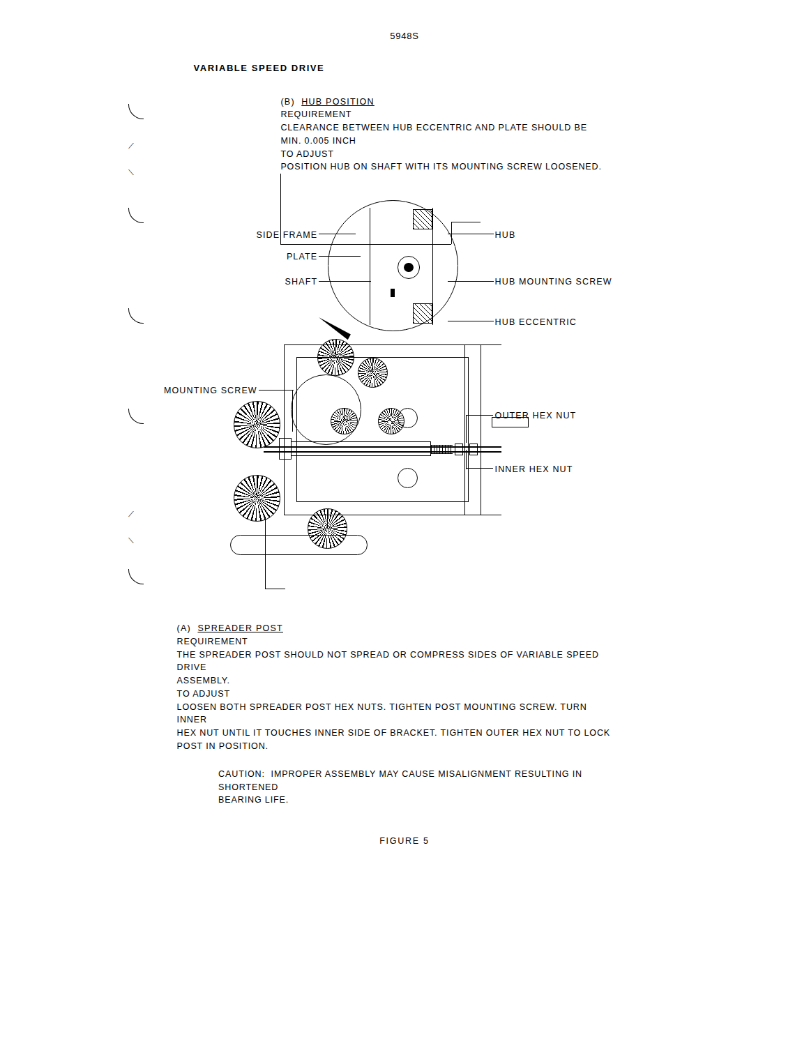⟋ ⟍ ⟋ ⟍
5948S
VARIABLE SPEED DRIVE
(B) HUB POSITION
REQUIREMENT
CLEARANCE BETWEEN HUB ECCENTRIC AND PLATE SHOULD BE
MIN. 0.005 INCH
TO ADJUST
POSITION HUB ON SHAFT WITH ITS MOUNTING SCREW LOOSENED.
SIDE FRAME
PLATE
SHAFT
HUB
HUB MOUNTING SCREW
HUB ECCENTRIC
MOUNTING SCREW
OUTER HEX NUT
INNER HEX NUT
(A) SPREADER POST
REQUIREMENT
THE SPREADER POST SHOULD NOT SPREAD OR COMPRESS SIDES OF VARIABLE SPEED DRIVE
ASSEMBLY.
TO ADJUST
LOOSEN BOTH SPREADER POST HEX NUTS. TIGHTEN POST MOUNTING SCREW. TURN INNER
HEX NUT UNTIL IT TOUCHES INNER SIDE OF BRACKET. TIGHTEN OUTER HEX NUT TO LOCK
POST IN POSITION.
CAUTION: IMPROPER ASSEMBLY MAY CAUSE MISALIGNMENT RESULTING IN SHORTENED
BEARING LIFE.
FIGURE 5